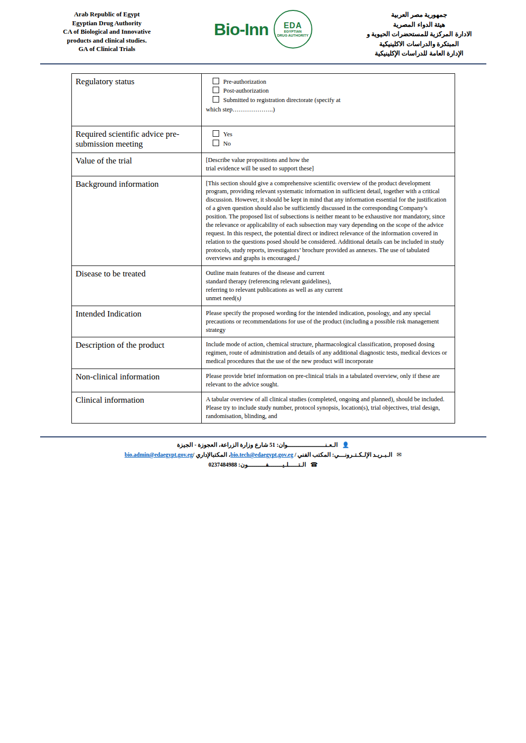Arab Republic of Egypt
Egyptian Drug Authority
CA of Biological and Innovative
products and clinical studies.
GA of Clinical Trials
Bio-Inn
EDA
EGYPTIAN
DRUG AUTHORITY
جمهورية مصر العربية
هيئة الدواء المصرية
الادارة المركزية للمستحضرات الحيوية و
المبتكرة والدراسات الاكلينيكية
الإدارة العامة للدراسات الإكلينيكية
| Regulatory status | Pre-authorization Post-authorization Submitted to registration directorate (specify at which step………………..) |
| Required scientific advice pre-submission meeting | Yes No |
| Value of the trial | [Describe value propositions and how the trial evidence will be used to support these] |
| Background information | [This section should give a comprehensive scientific overview of the product development program, providing relevant systematic information in sufficient detail, together with a critical discussion. However, it should be kept in mind that any information essential for the justification of a given question should also be sufficiently discussed in the corresponding Company’s position. The proposed list of subsections is neither meant to be exhaustive nor mandatory, since the relevance or applicability of each subsection may vary depending on the scope of the advice request. In this respect, the potential direct or indirect relevance of the information covered in relation to the questions posed should be considered. Additional details can be included in study protocols, study reports, investigators’ brochure provided as annexes. The use of tabulated overviews and graphs is encouraged. ] |
| Disease to be treated | Outline main features of the disease and current standard therapy (referencing relevant guidelines), referring to relevant publications as well as any current unmet need(s ) |
| Intended Indication | Please specify the proposed wording for the intended indication, posology, and any special precautions or recommendations for use of the product (including a possible risk management strategy |
| Description of the product | Include mode of action, chemical structure, pharmacological classification, proposed dosing regimen, route of administration and details of any additional diagnostic tests, medical devices or medical procedures that the use of the new product will incorporate |
| Non-clinical information | Please provide brief information on pre-clinical trials in a tabulated overview, only if these are relevant to the advice sought. |
| Clinical information | A tabular overview of all clinical studies (completed, ongoing and planned), should be included. Please try to include study number, protocol synopsis, location(s), trial objectives, trial design, randomisation, blinding, and |
👤 الـعـنـــــــــــــــــــوان: 51 شارع وزارة الزراعة، العجوزة - الجيزة ✉ الـبـريـد الإلـكـتـرونـــي: المكتب الفني / bio.tech@edaegypt.gov.eg، المكتبالإداري /bio.admin@edaegypt.gov.eg ☎ الـتـــــلـيـــــــفـــــــــون: 0237484988